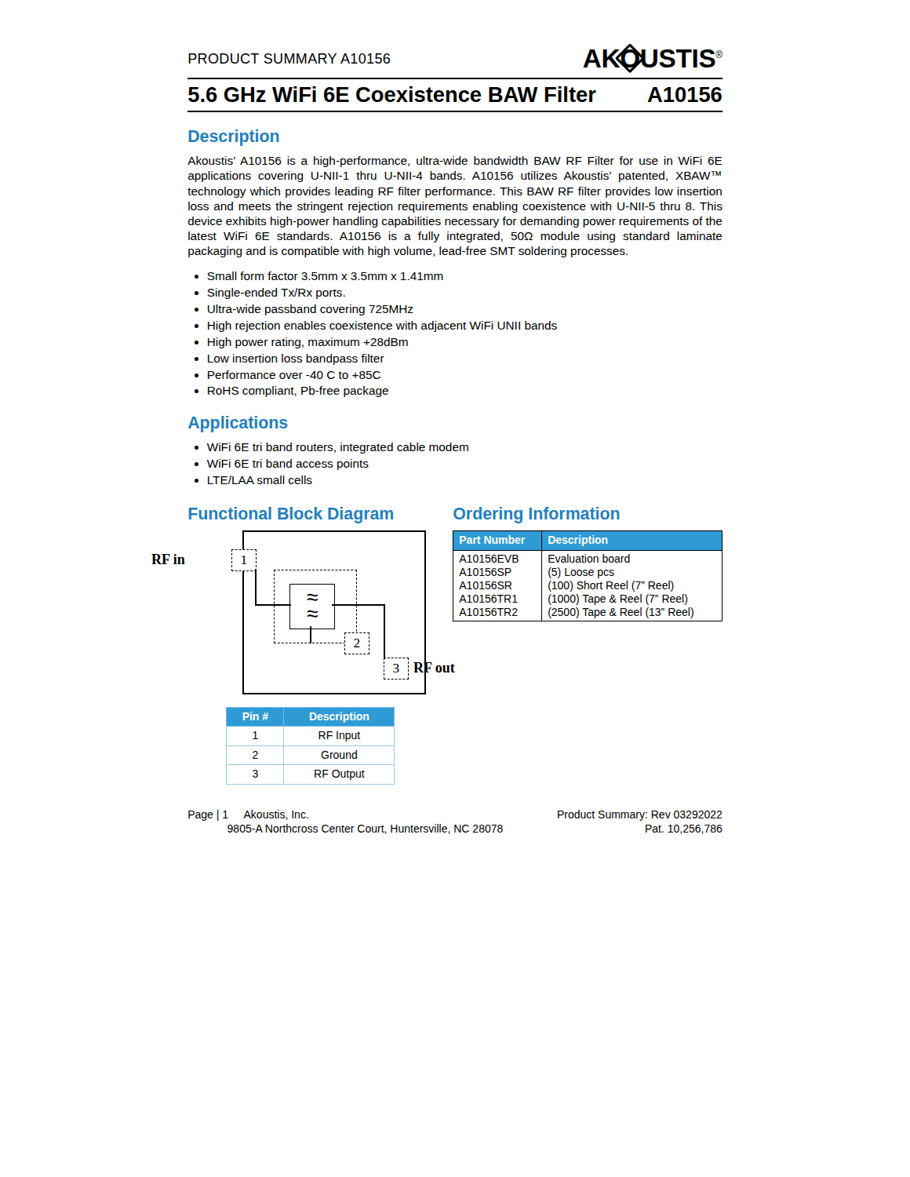PRODUCT SUMMARY A10156
AKOUSTIS®
5.6 GHz WiFi 6E Coexistence BAW Filter A10156
Description
Akoustis’ A10156 is a high-performance, ultra-wide bandwidth BAW RF Filter for use in WiFi 6E applications covering U-NII-1 thru U-NII-4 bands. A10156 utilizes Akoustis’ patented, XBAW™ technology which provides leading RF filter performance. This BAW RF filter provides low insertion loss and meets the stringent rejection requirements enabling coexistence with U-NII-5 thru 8. This device exhibits high-power handling capabilities necessary for demanding power requirements of the latest WiFi 6E standards. A10156 is a fully integrated, 50Ω module using standard laminate packaging and is compatible with high volume, lead-free SMT soldering processes.
Small form factor 3.5mm x 3.5mm x 1.41mm
Single-ended Tx/Rx ports.
Ultra-wide passband covering 725MHz
High rejection enables coexistence with adjacent WiFi UNII bands
High power rating, maximum +28dBm
Low insertion loss bandpass filter
Performance over -40 C to +85C
RoHS compliant, Pb-free package
Applications
WiFi 6E tri band routers, integrated cable modem
WiFi 6E tri band access points
LTE/LAA small cells
Functional Block Diagram
RF in
1
≈
≈
2
3
RF out
| Pin # | Description |
| --- | --- |
| 1 | RF Input |
| 2 | Ground |
| 3 | RF Output |
Ordering Information
| Part Number | Description |
| --- | --- |
| A10156EVB A10156SP A10156SR A10156TR1 A10156TR2 | Evaluation board (5) Loose pcs (100) Short Reel (7” Reel) (1000) Tape & Reel (7” Reel) (2500) Tape & Reel (13” Reel) |
Page | 1 Akoustis, Inc.
Product Summary: Rev 03292022
9805-A Northcross Center Court, Huntersville, NC 28078
Pat. 10,256,786